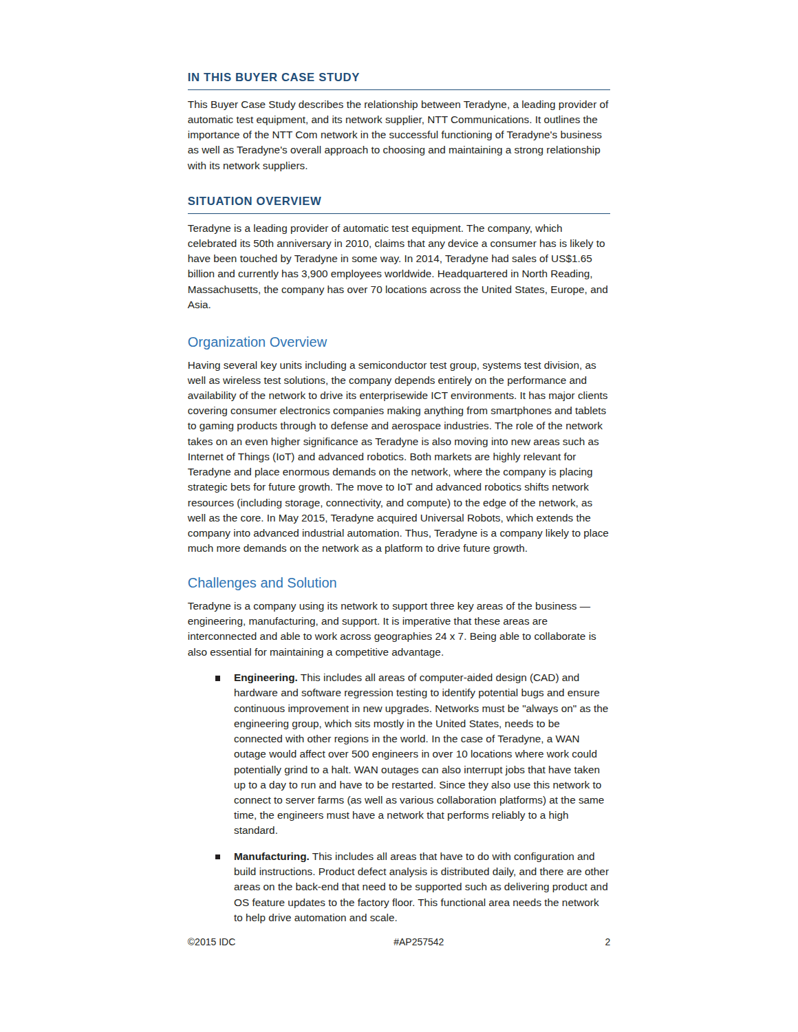In This Buyer Case Study
This Buyer Case Study describes the relationship between Teradyne, a leading provider of automatic test equipment, and its network supplier, NTT Communications. It outlines the importance of the NTT Com network in the successful functioning of Teradyne's business as well as Teradyne's overall approach to choosing and maintaining a strong relationship with its network suppliers.
Situation Overview
Teradyne is a leading provider of automatic test equipment. The company, which celebrated its 50th anniversary in 2010, claims that any device a consumer has is likely to have been touched by Teradyne in some way. In 2014, Teradyne had sales of US$1.65 billion and currently has 3,900 employees worldwide. Headquartered in North Reading, Massachusetts, the company has over 70 locations across the United States, Europe, and Asia.
Organization Overview
Having several key units including a semiconductor test group, systems test division, as well as wireless test solutions, the company depends entirely on the performance and availability of the network to drive its enterprisewide ICT environments. It has major clients covering consumer electronics companies making anything from smartphones and tablets to gaming products through to defense and aerospace industries. The role of the network takes on an even higher significance as Teradyne is also moving into new areas such as Internet of Things (IoT) and advanced robotics. Both markets are highly relevant for Teradyne and place enormous demands on the network, where the company is placing strategic bets for future growth. The move to IoT and advanced robotics shifts network resources (including storage, connectivity, and compute) to the edge of the network, as well as the core. In May 2015, Teradyne acquired Universal Robots, which extends the company into advanced industrial automation. Thus, Teradyne is a company likely to place much more demands on the network as a platform to drive future growth.
Challenges and Solution
Teradyne is a company using its network to support three key areas of the business — engineering, manufacturing, and support. It is imperative that these areas are interconnected and able to work across geographies 24 x 7. Being able to collaborate is also essential for maintaining a competitive advantage.
Engineering. This includes all areas of computer-aided design (CAD) and hardware and software regression testing to identify potential bugs and ensure continuous improvement in new upgrades. Networks must be "always on" as the engineering group, which sits mostly in the United States, needs to be connected with other regions in the world. In the case of Teradyne, a WAN outage would affect over 500 engineers in over 10 locations where work could potentially grind to a halt. WAN outages can also interrupt jobs that have taken up to a day to run and have to be restarted. Since they also use this network to connect to server farms (as well as various collaboration platforms) at the same time, the engineers must have a network that performs reliably to a high standard.
Manufacturing. This includes all areas that have to do with configuration and build instructions. Product defect analysis is distributed daily, and there are other areas on the back-end that need to be supported such as delivering product and OS feature updates to the factory floor. This functional area needs the network to help drive automation and scale.
©2015 IDC
#AP257542
2